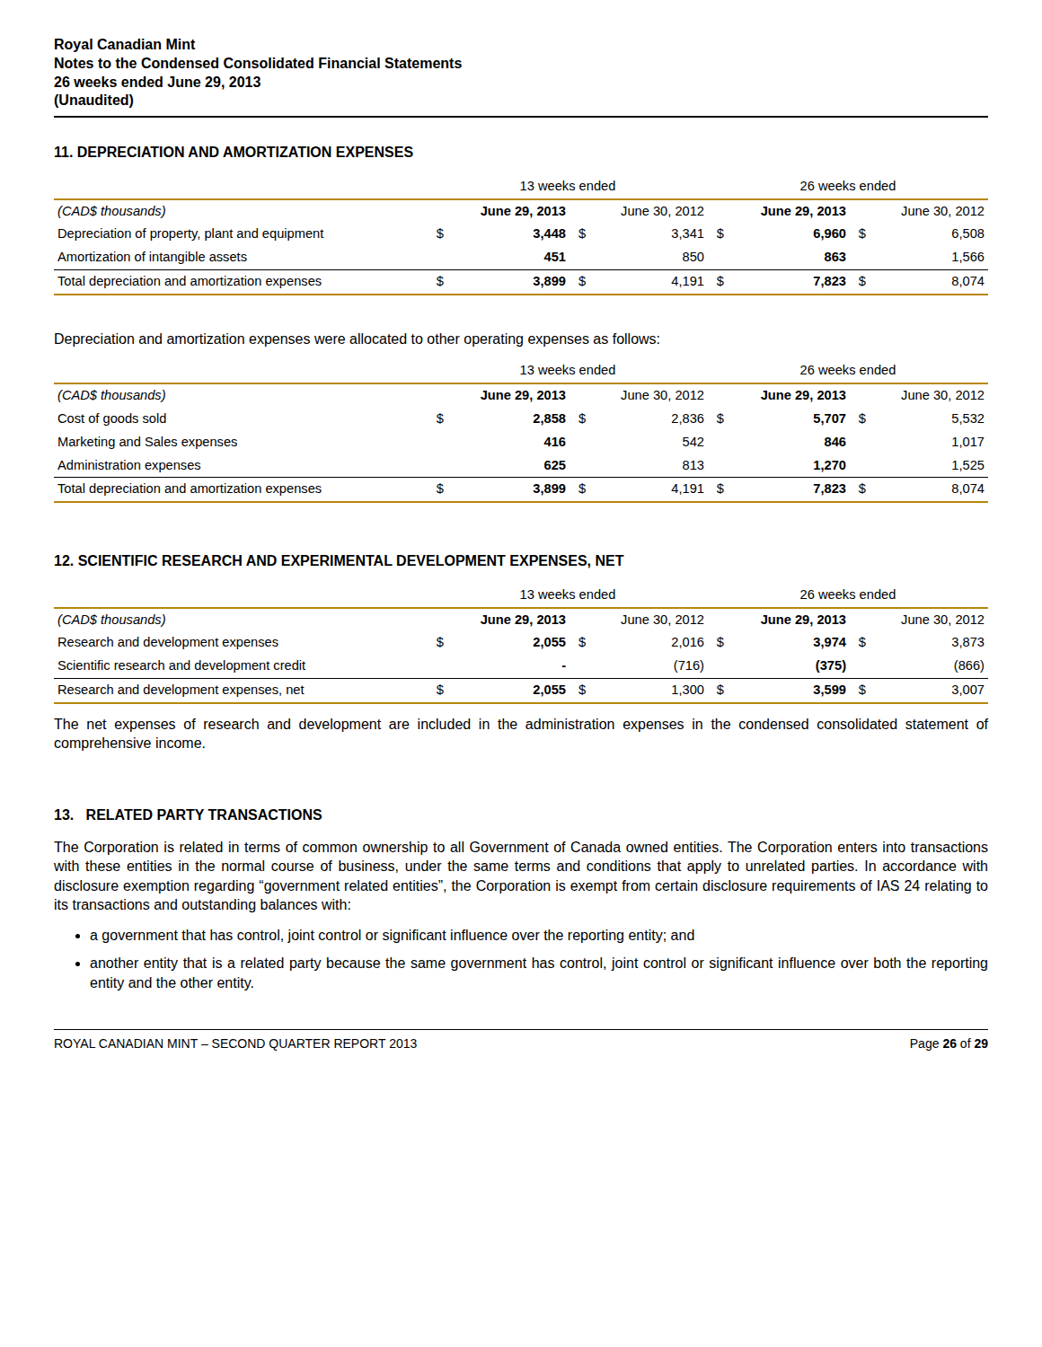Royal Canadian Mint
Notes to the Condensed Consolidated Financial Statements
26 weeks ended June 29, 2013
(Unaudited)
11. Depreciation and Amortization Expenses
| | 13 weeks ended | 26 weeks ended |
| (CAD$ thousands) | June 29, 2013 | June 30, 2012 | June 29, 2013 | June 30, 2012 |
| Depreciation of property, plant and equipment | $ | 3,448 | $ | 3,341 | $ | 6,960 | $ | 6,508 |
| Amortization of intangible assets | | 451 | | 850 | | 863 | | 1,566 |
| Total depreciation and amortization expenses | $ | 3,899 | $ | 4,191 | $ | 7,823 | $ | 8,074 |
Depreciation and amortization expenses were allocated to other operating expenses as follows:
| | 13 weeks ended | 26 weeks ended |
| (CAD$ thousands) | June 29, 2013 | June 30, 2012 | June 29, 2013 | June 30, 2012 |
| Cost of goods sold | $ | 2,858 | $ | 2,836 | $ | 5,707 | $ | 5,532 |
| Marketing and Sales expenses | | 416 | | 542 | | 846 | | 1,017 |
| Administration expenses | | 625 | | 813 | | 1,270 | | 1,525 |
| Total depreciation and amortization expenses | $ | 3,899 | $ | 4,191 | $ | 7,823 | $ | 8,074 |
12. Scientific Research and Experimental Development Expenses, Net
| | 13 weeks ended | 26 weeks ended |
| (CAD$ thousands) | June 29, 2013 | June 30, 2012 | June 29, 2013 | June 30, 2012 |
| Research and development expenses | $ | 2,055 | $ | 2,016 | $ | 3,974 | $ | 3,873 |
| Scientific research and development credit | | - | | (716) | | (375) | | (866) |
| Research and development expenses, net | $ | 2,055 | $ | 1,300 | $ | 3,599 | $ | 3,007 |
The net expenses of research and development are included in the administration expenses in the condensed consolidated statement of comprehensive income.
13. Related Party Transactions
The Corporation is related in terms of common ownership to all Government of Canada owned entities. The Corporation enters into transactions with these entities in the normal course of business, under the same terms and conditions that apply to unrelated parties. In accordance with disclosure exemption regarding “government related entities”, the Corporation is exempt from certain disclosure requirements of IAS 24 relating to its transactions and outstanding balances with:
a government that has control, joint control or significant influence over the reporting entity; and
another entity that is a related party because the same government has control, joint control or significant influence over both the reporting entity and the other entity.
ROYAL CANADIAN MINT – SECOND QUARTER REPORT 2013
Page 26 of 29